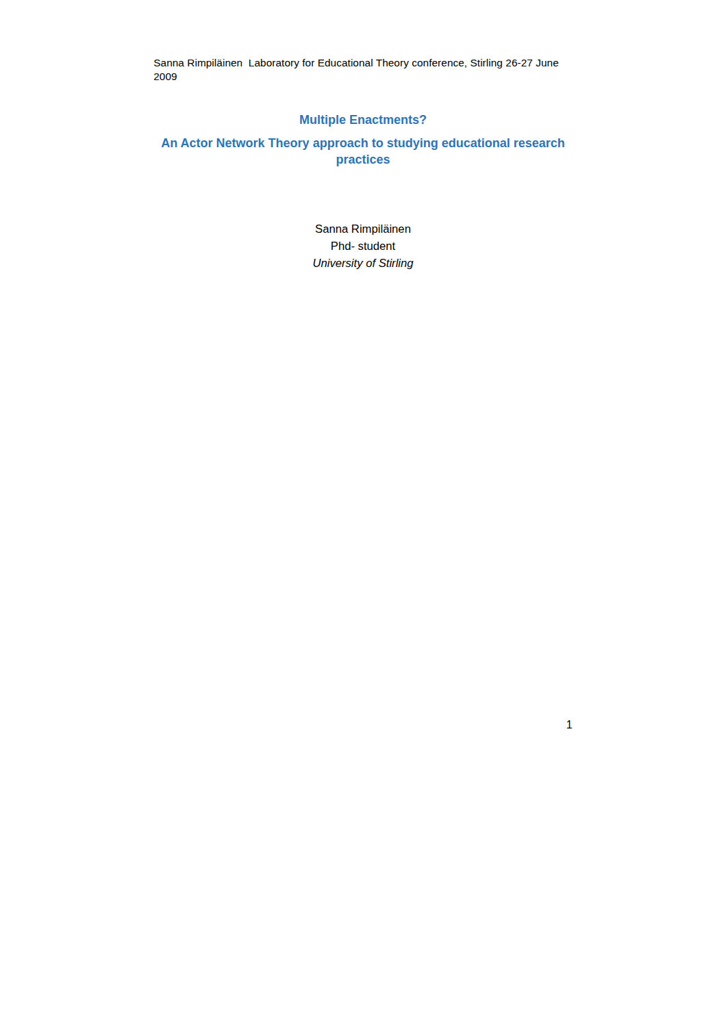Sanna Rimpiläinen Laboratory for Educational Theory conference, Stirling 26-27 June 2009
Multiple Enactments?
An Actor Network Theory approach to studying educational research practices
Sanna Rimpiläinen Phd- student University of Stirling
1